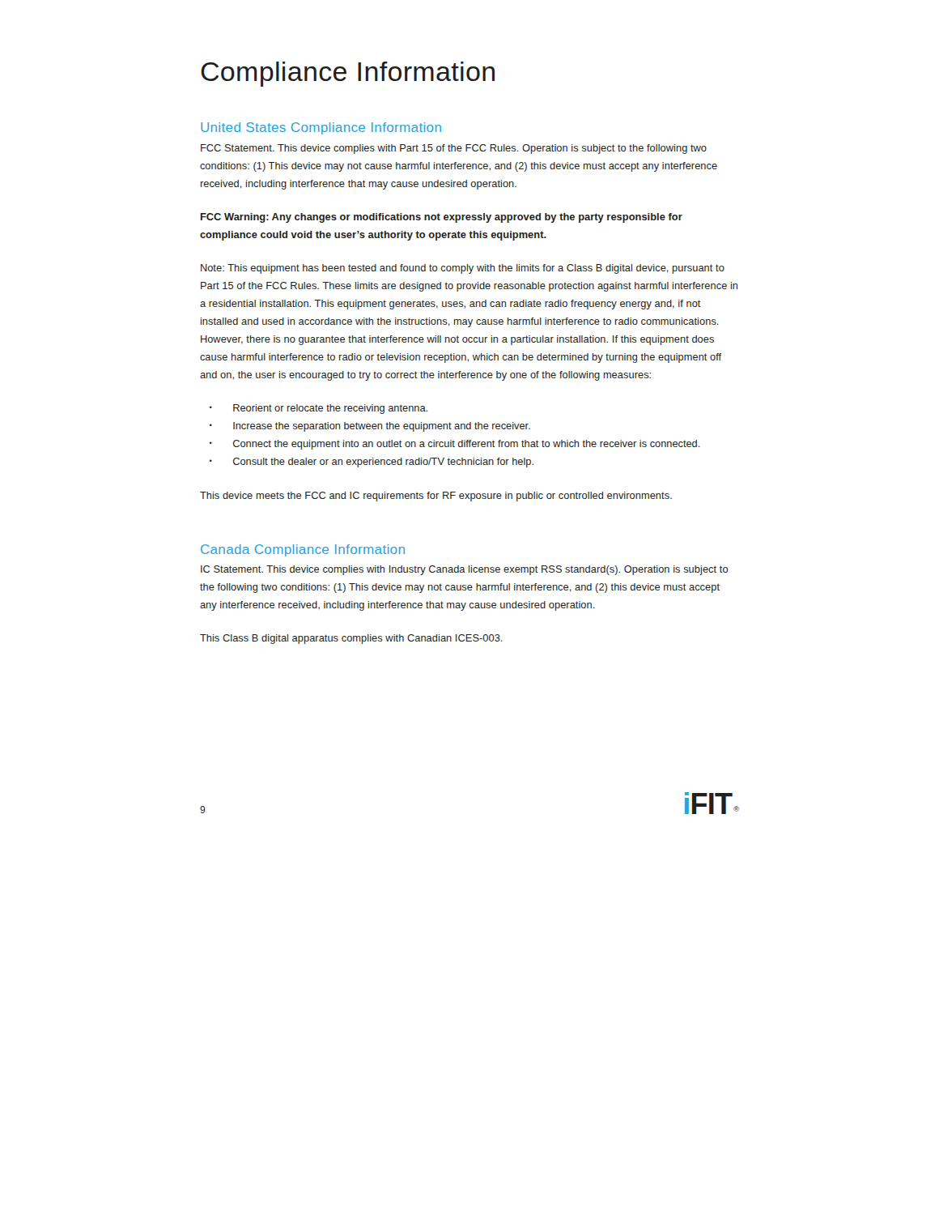Compliance Information
United States Compliance Information
FCC Statement. This device complies with Part 15 of the FCC Rules. Operation is subject to the following two conditions: (1) This device may not cause harmful interference, and (2) this device must accept any interference received, including interference that may cause undesired operation.
FCC Warning: Any changes or modifications not expressly approved by the party responsible for compliance could void the user’s authority to operate this equipment.
Note: This equipment has been tested and found to comply with the limits for a Class B digital device, pursuant to Part 15 of the FCC Rules. These limits are designed to provide reasonable protection against harmful interference in a residential installation. This equipment generates, uses, and can radiate radio frequency energy and, if not installed and used in accordance with the instructions, may cause harmful interference to radio communications. However, there is no guarantee that interference will not occur in a particular installation. If this equipment does cause harmful interference to radio or television reception, which can be determined by turning the equipment off and on, the user is encouraged to try to correct the interference by one of the following measures:
Reorient or relocate the receiving antenna.
Increase the separation between the equipment and the receiver.
Connect the equipment into an outlet on a circuit different from that to which the receiver is connected.
Consult the dealer or an experienced radio/TV technician for help.
This device meets the FCC and IC requirements for RF exposure in public or controlled environments.
Canada Compliance Information
IC Statement. This device complies with Industry Canada license exempt RSS standard(s). Operation is subject to the following two conditions: (1) This device may not cause harmful interference, and (2) this device must accept any interference received, including interference that may cause undesired operation.
This Class B digital apparatus complies with Canadian ICES-003.
9
i FIT®